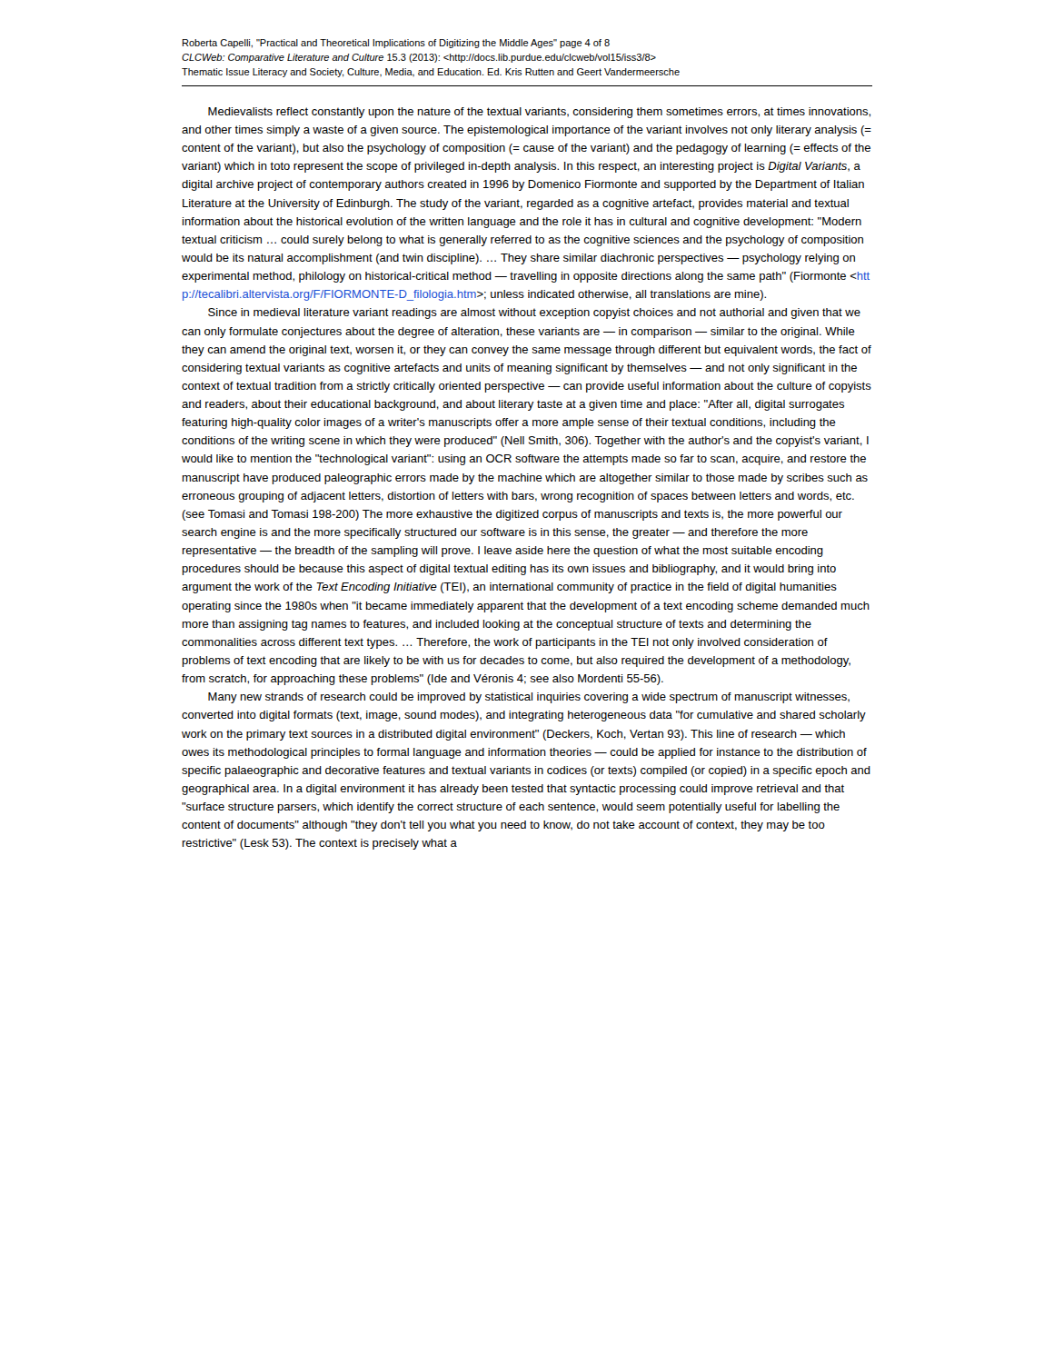Roberta Capelli, "Practical and Theoretical Implications of Digitizing the Middle Ages" page 4 of 8 CLCWeb: Comparative Literature and Culture 15.3 (2013): <http://docs.lib.purdue.edu/clcweb/vol15/iss3/8> Thematic Issue Literacy and Society, Culture, Media, and Education. Ed. Kris Rutten and Geert Vandermeersche
Medievalists reflect constantly upon the nature of the textual variants, considering them sometimes errors, at times innovations, and other times simply a waste of a given source. The epistemological importance of the variant involves not only literary analysis (= content of the variant), but also the psychology of composition (= cause of the variant) and the pedagogy of learning (= effects of the variant) which in toto represent the scope of privileged in-depth analysis. In this respect, an interesting project is Digital Variants, a digital archive project of contemporary authors created in 1996 by Domenico Fiormonte and supported by the Department of Italian Literature at the University of Edinburgh. The study of the variant, regarded as a cognitive artefact, provides material and textual information about the historical evolution of the written language and the role it has in cultural and cognitive development: "Modern textual criticism … could surely belong to what is generally referred to as the cognitive sciences and the psychology of composition would be its natural accomplishment (and twin discipline). … They share similar diachronic perspectives — psychology relying on experimental method, philology on historical-critical method — travelling in opposite directions along the same path" (Fiormonte <http://tecalibri.altervista.org/F/FIORMONTE-D_filologia.htm>; unless indicated otherwise, all translations are mine).
Since in medieval literature variant readings are almost without exception copyist choices and not authorial and given that we can only formulate conjectures about the degree of alteration, these variants are — in comparison — similar to the original. While they can amend the original text, worsen it, or they can convey the same message through different but equivalent words, the fact of considering textual variants as cognitive artefacts and units of meaning significant by themselves — and not only significant in the context of textual tradition from a strictly critically oriented perspective — can provide useful information about the culture of copyists and readers, about their educational background, and about literary taste at a given time and place: "After all, digital surrogates featuring high-quality color images of a writer's manuscripts offer a more ample sense of their textual conditions, including the conditions of the writing scene in which they were produced" (Nell Smith, 306). Together with the author's and the copyist's variant, I would like to mention the "technological variant": using an OCR software the attempts made so far to scan, acquire, and restore the manuscript have produced paleographic errors made by the machine which are altogether similar to those made by scribes such as erroneous grouping of adjacent letters, distortion of letters with bars, wrong recognition of spaces between letters and words, etc. (see Tomasi and Tomasi 198-200) The more exhaustive the digitized corpus of manuscripts and texts is, the more powerful our search engine is and the more specifically structured our software is in this sense, the greater — and therefore the more representative — the breadth of the sampling will prove. I leave aside here the question of what the most suitable encoding procedures should be because this aspect of digital textual editing has its own issues and bibliography, and it would bring into argument the work of the Text Encoding Initiative (TEI), an international community of practice in the field of digital humanities operating since the 1980s when "it became immediately apparent that the development of a text encoding scheme demanded much more than assigning tag names to features, and included looking at the conceptual structure of texts and determining the commonalities across different text types. … Therefore, the work of participants in the TEI not only involved consideration of problems of text encoding that are likely to be with us for decades to come, but also required the development of a methodology, from scratch, for approaching these problems" (Ide and Véronis 4; see also Mordenti 55-56).
Many new strands of research could be improved by statistical inquiries covering a wide spectrum of manuscript witnesses, converted into digital formats (text, image, sound modes), and integrating heterogeneous data "for cumulative and shared scholarly work on the primary text sources in a distributed digital environment" (Deckers, Koch, Vertan 93). This line of research — which owes its methodological principles to formal language and information theories — could be applied for instance to the distribution of specific palaeographic and decorative features and textual variants in codices (or texts) compiled (or copied) in a specific epoch and geographical area. In a digital environment it has already been tested that syntactic processing could improve retrieval and that "surface structure parsers, which identify the correct structure of each sentence, would seem potentially useful for labelling the content of documents" although "they don't tell you what you need to know, do not take account of context, they may be too restrictive" (Lesk 53). The context is precisely what a